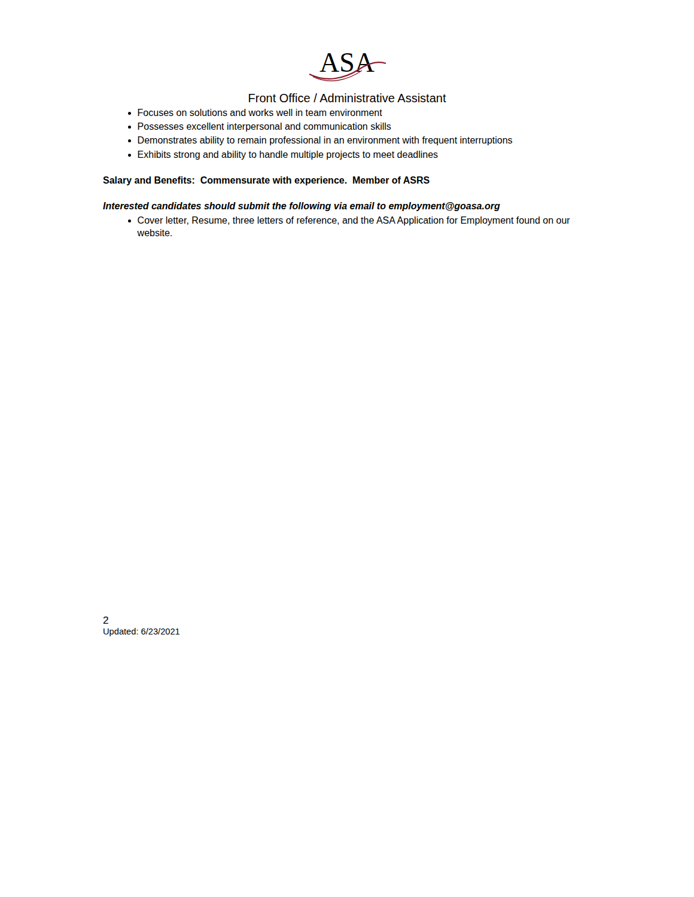ASA
Front Office / Administrative Assistant
Focuses on solutions and works well in team environment
Possesses excellent interpersonal and communication skills
Demonstrates ability to remain professional in an environment with frequent interruptions
Exhibits strong and ability to handle multiple projects to meet deadlines
Salary and Benefits: Commensurate with experience. Member of ASRS
Interested candidates should submit the following via email to employment@goasa.org
Cover letter, Resume, three letters of reference, and the ASA Application for Employment found on our website.
2
Updated: 6/23/2021